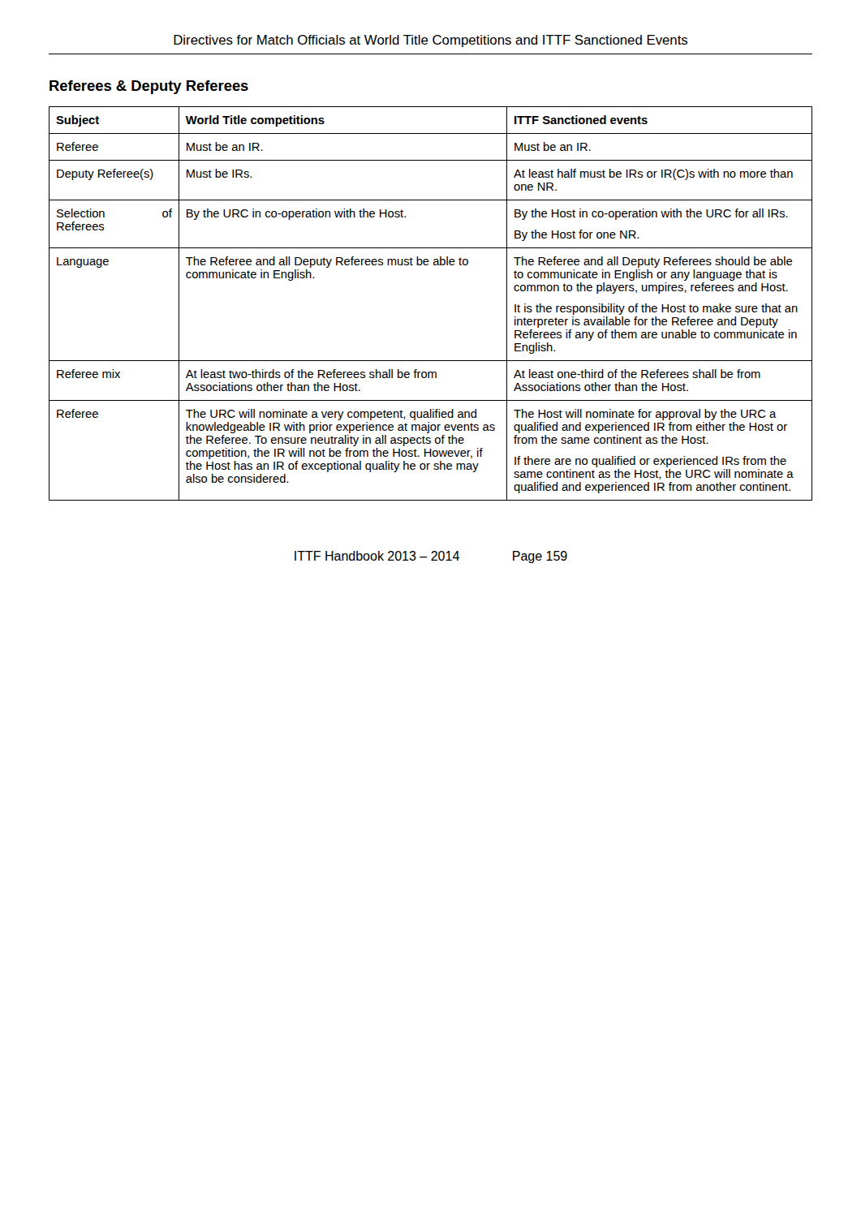Directives for Match Officials at World Title Competitions and ITTF Sanctioned Events
Referees & Deputy Referees
| Subject | World Title competitions | ITTF Sanctioned events |
| --- | --- | --- |
| Referee | Must be an IR. | Must be an IR. |
| Deputy Referee(s) | Must be IRs. | At least half must be IRs or IR(C)s with no more than one NR. |
| Selection of Referees | By the URC in co-operation with the Host. | By the Host in co-operation with the URC for all IRs. By the Host for one NR. |
| Language | The Referee and all Deputy Referees must be able to communicate in English. | The Referee and all Deputy Referees should be able to communicate in English or any language that is common to the players, umpires, referees and Host. It is the responsibility of the Host to make sure that an interpreter is available for the Referee and Deputy Referees if any of them are unable to communicate in English. |
| Referee mix | At least two-thirds of the Referees shall be from Associations other than the Host. | At least one-third of the Referees shall be from Associations other than the Host. |
| Referee | The URC will nominate a very competent, qualified and knowledgeable IR with prior experience at major events as the Referee. To ensure neutrality in all aspects of the competition, the IR will not be from the Host. However, if the Host has an IR of exceptional quality he or she may also be considered. | The Host will nominate for approval by the URC a qualified and experienced IR from either the Host or from the same continent as the Host. If there are no qualified or experienced IRs from the same continent as the Host, the URC will nominate a qualified and experienced IR from another continent. |
ITTF Handbook 2013 – 2014 Page 159